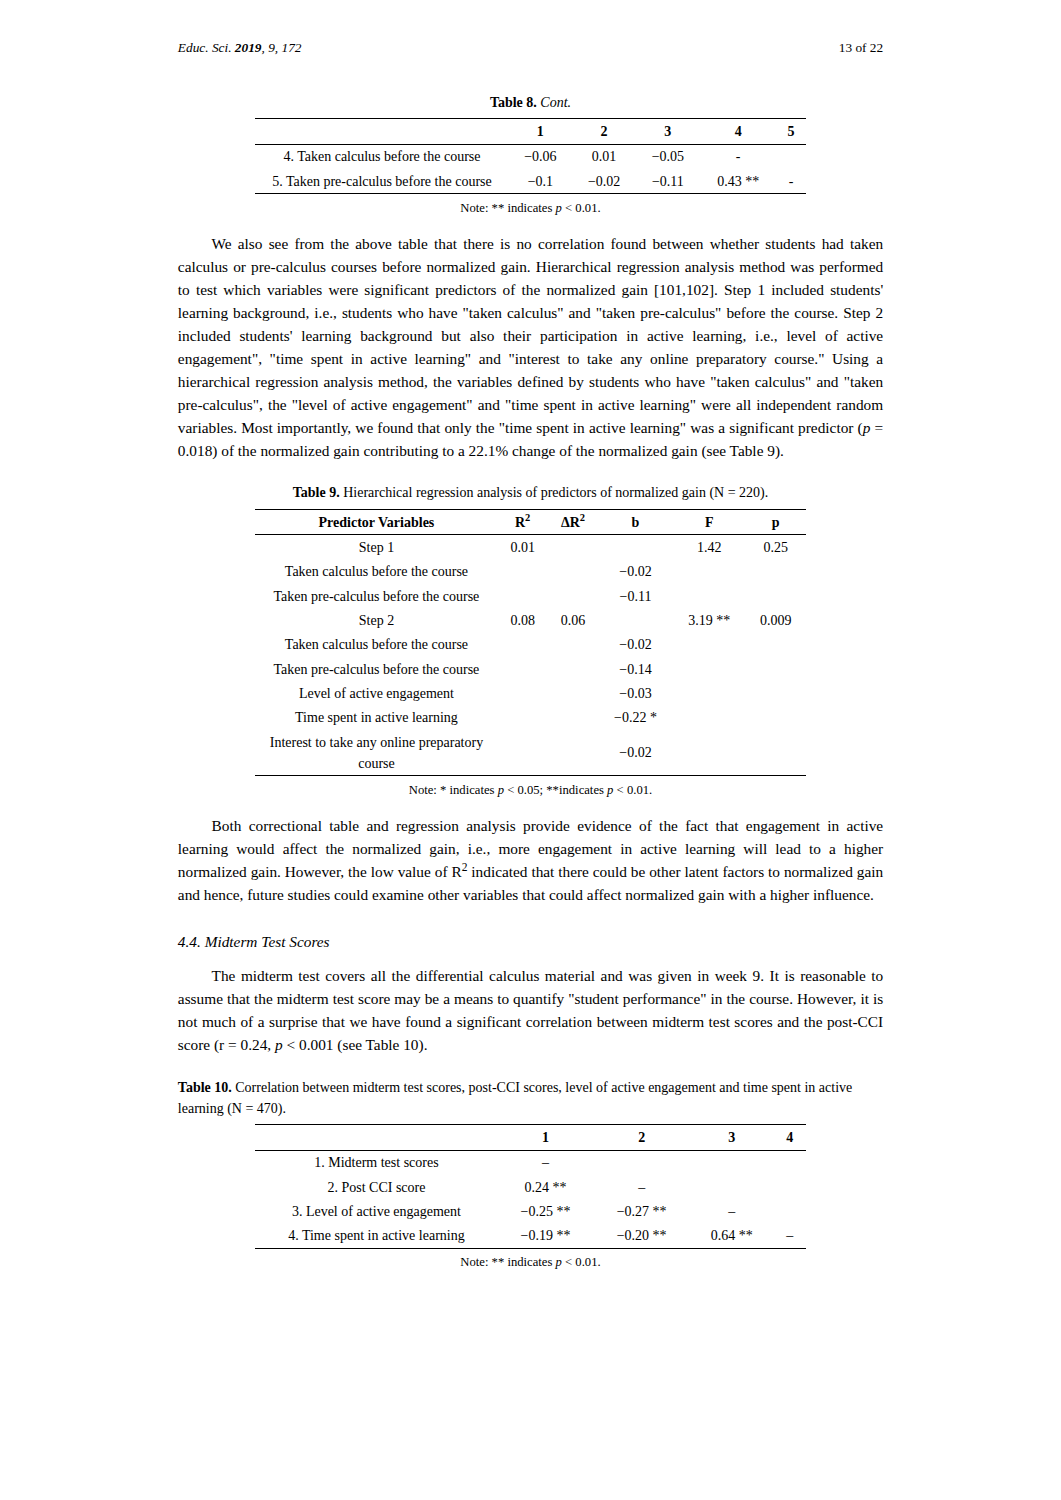Educ. Sci. 2019, 9, 172 13 of 22
Table 8. Cont.
| | 1 | 2 | 3 | 4 | 5 |
| --- | --- | --- | --- | --- | --- |
| 4. Taken calculus before the course | −0.06 | 0.01 | −0.05 | - | |
| 5. Taken pre-calculus before the course | −0.1 | −0.02 | −0.11 | 0.43 ** | - |
Note: ** indicates p < 0.01.
We also see from the above table that there is no correlation found between whether students had taken calculus or pre-calculus courses before normalized gain. Hierarchical regression analysis method was performed to test which variables were significant predictors of the normalized gain [101,102]. Step 1 included students' learning background, i.e., students who have "taken calculus" and "taken pre-calculus" before the course. Step 2 included students' learning background but also their participation in active learning, i.e., level of active engagement", "time spent in active learning" and "interest to take any online preparatory course." Using a hierarchical regression analysis method, the variables defined by students who have "taken calculus" and "taken pre-calculus", the "level of active engagement" and "time spent in active learning" were all independent random variables. Most importantly, we found that only the "time spent in active learning" was a significant predictor (p = 0.018) of the normalized gain contributing to a 22.1% change of the normalized gain (see Table 9).
Table 9. Hierarchical regression analysis of predictors of normalized gain (N = 220).
| Predictor Variables | R 2 | ΔR 2 | b | F | p |
| --- | --- | --- | --- | --- | --- |
| Step 1 | 0.01 | | | 1.42 | 0.25 |
| Taken calculus before the course | | | −0.02 | | |
| Taken pre-calculus before the course | | | −0.11 | | |
| Step 2 | 0.08 | 0.06 | | 3.19 ** | 0.009 |
| Taken calculus before the course | | | −0.02 | | |
| Taken pre-calculus before the course | | | −0.14 | | |
| Level of active engagement | | | −0.03 | | |
| Time spent in active learning | | | −0.22 * | | |
| Interest to take any online preparatory course | | | −0.02 | | |
Note: * indicates p < 0.05; **indicates p < 0.01.
Both correctional table and regression analysis provide evidence of the fact that engagement in active learning would affect the normalized gain, i.e., more engagement in active learning will lead to a higher normalized gain. However, the low value of R2 indicated that there could be other latent factors to normalized gain and hence, future studies could examine other variables that could affect normalized gain with a higher influence.
4.4. Midterm Test Scores
The midterm test covers all the differential calculus material and was given in week 9. It is reasonable to assume that the midterm test score may be a means to quantify "student performance" in the course. However, it is not much of a surprise that we have found a significant correlation between midterm test scores and the post-CCI score (r = 0.24, p < 0.001 (see Table 10).
Table 10. Correlation between midterm test scores, post-CCI scores, level of active engagement and time spent in active learning (N = 470).
| | 1 | 2 | 3 | 4 |
| --- | --- | --- | --- | --- |
| 1. Midterm test scores | – | | | |
| 2. Post CCI score | 0.24 ** | – | | |
| 3. Level of active engagement | −0.25 ** | −0.27 ** | – | |
| 4. Time spent in active learning | −0.19 ** | −0.20 ** | 0.64 ** | – |
Note: ** indicates p < 0.01.